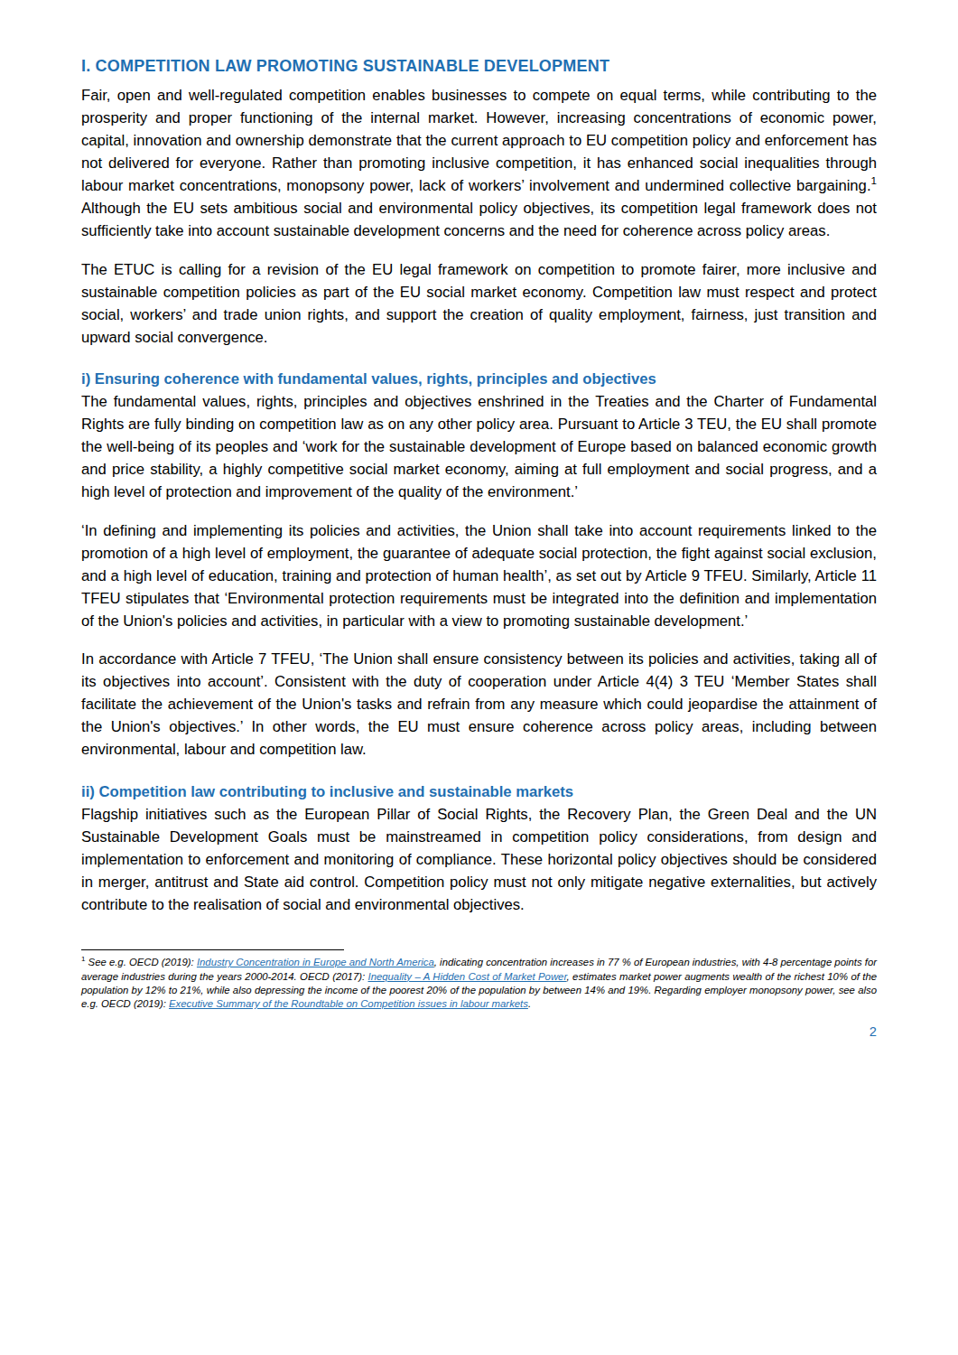I. COMPETITION LAW PROMOTING SUSTAINABLE DEVELOPMENT
Fair, open and well-regulated competition enables businesses to compete on equal terms, while contributing to the prosperity and proper functioning of the internal market. However, increasing concentrations of economic power, capital, innovation and ownership demonstrate that the current approach to EU competition policy and enforcement has not delivered for everyone. Rather than promoting inclusive competition, it has enhanced social inequalities through labour market concentrations, monopsony power, lack of workers’ involvement and undermined collective bargaining.1 Although the EU sets ambitious social and environmental policy objectives, its competition legal framework does not sufficiently take into account sustainable development concerns and the need for coherence across policy areas.
The ETUC is calling for a revision of the EU legal framework on competition to promote fairer, more inclusive and sustainable competition policies as part of the EU social market economy. Competition law must respect and protect social, workers’ and trade union rights, and support the creation of quality employment, fairness, just transition and upward social convergence.
i) Ensuring coherence with fundamental values, rights, principles and objectives
The fundamental values, rights, principles and objectives enshrined in the Treaties and the Charter of Fundamental Rights are fully binding on competition law as on any other policy area. Pursuant to Article 3 TEU, the EU shall promote the well-being of its peoples and ‘work for the sustainable development of Europe based on balanced economic growth and price stability, a highly competitive social market economy, aiming at full employment and social progress, and a high level of protection and improvement of the quality of the environment.’
‘In defining and implementing its policies and activities, the Union shall take into account requirements linked to the promotion of a high level of employment, the guarantee of adequate social protection, the fight against social exclusion, and a high level of education, training and protection of human health’, as set out by Article 9 TFEU. Similarly, Article 11 TFEU stipulates that ‘Environmental protection requirements must be integrated into the definition and implementation of the Union's policies and activities, in particular with a view to promoting sustainable development.’
In accordance with Article 7 TFEU, ‘The Union shall ensure consistency between its policies and activities, taking all of its objectives into account’. Consistent with the duty of cooperation under Article 4(4) 3 TEU ‘Member States shall facilitate the achievement of the Union's tasks and refrain from any measure which could jeopardise the attainment of the Union's objectives.’ In other words, the EU must ensure coherence across policy areas, including between environmental, labour and competition law.
ii) Competition law contributing to inclusive and sustainable markets
Flagship initiatives such as the European Pillar of Social Rights, the Recovery Plan, the Green Deal and the UN Sustainable Development Goals must be mainstreamed in competition policy considerations, from design and implementation to enforcement and monitoring of compliance. These horizontal policy objectives should be considered in merger, antitrust and State aid control. Competition policy must not only mitigate negative externalities, but actively contribute to the realisation of social and environmental objectives.
1 See e.g. OECD (2019): Industry Concentration in Europe and North America, indicating concentration increases in 77 % of European industries, with 4-8 percentage points for average industries during the years 2000-2014. OECD (2017): Inequality – A Hidden Cost of Market Power, estimates market power augments wealth of the richest 10% of the population by 12% to 21%, while also depressing the income of the poorest 20% of the population by between 14% and 19%. Regarding employer monopsony power, see also e.g. OECD (2019): Executive Summary of the Roundtable on Competition issues in labour markets.
2